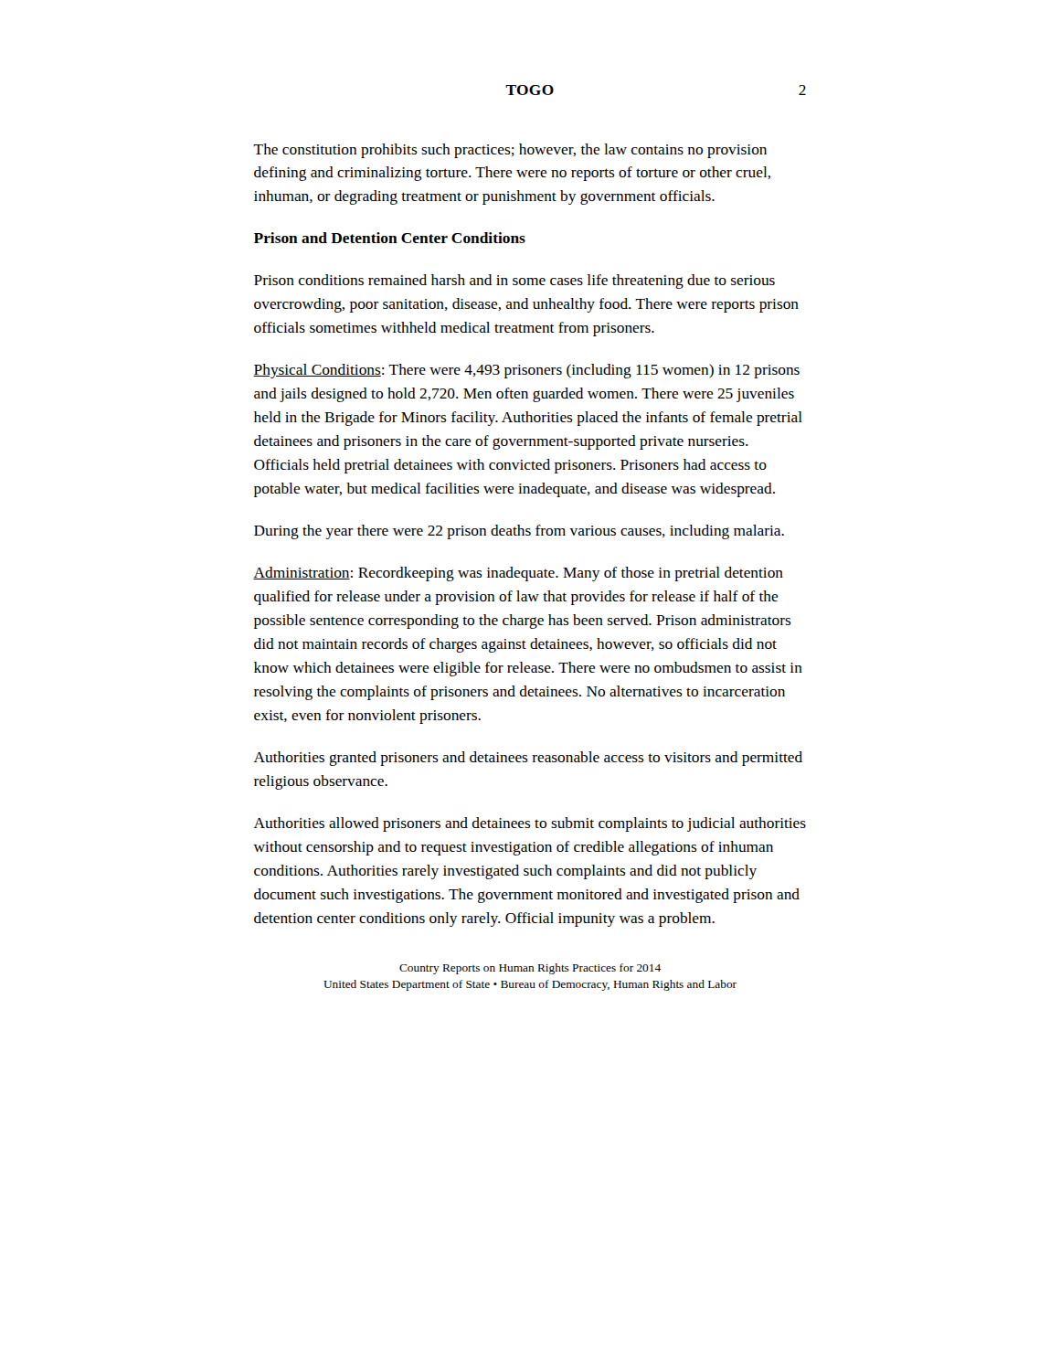TOGO 2
The constitution prohibits such practices; however, the law contains no provision defining and criminalizing torture. There were no reports of torture or other cruel, inhuman, or degrading treatment or punishment by government officials.
Prison and Detention Center Conditions
Prison conditions remained harsh and in some cases life threatening due to serious overcrowding, poor sanitation, disease, and unhealthy food. There were reports prison officials sometimes withheld medical treatment from prisoners.
Physical Conditions: There were 4,493 prisoners (including 115 women) in 12 prisons and jails designed to hold 2,720. Men often guarded women. There were 25 juveniles held in the Brigade for Minors facility. Authorities placed the infants of female pretrial detainees and prisoners in the care of government-supported private nurseries. Officials held pretrial detainees with convicted prisoners. Prisoners had access to potable water, but medical facilities were inadequate, and disease was widespread.
During the year there were 22 prison deaths from various causes, including malaria.
Administration: Recordkeeping was inadequate. Many of those in pretrial detention qualified for release under a provision of law that provides for release if half of the possible sentence corresponding to the charge has been served. Prison administrators did not maintain records of charges against detainees, however, so officials did not know which detainees were eligible for release. There were no ombudsmen to assist in resolving the complaints of prisoners and detainees. No alternatives to incarceration exist, even for nonviolent prisoners.
Authorities granted prisoners and detainees reasonable access to visitors and permitted religious observance.
Authorities allowed prisoners and detainees to submit complaints to judicial authorities without censorship and to request investigation of credible allegations of inhuman conditions. Authorities rarely investigated such complaints and did not publicly document such investigations. The government monitored and investigated prison and detention center conditions only rarely. Official impunity was a problem.
Country Reports on Human Rights Practices for 2014
United States Department of State • Bureau of Democracy, Human Rights and Labor